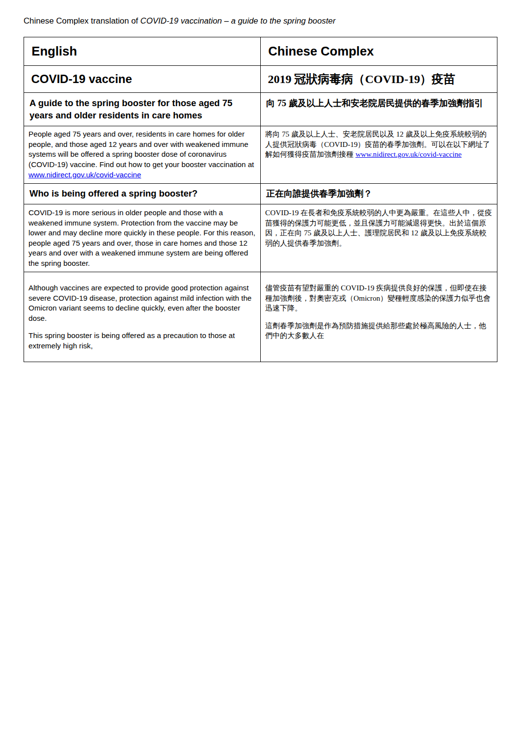Chinese Complex translation of COVID-19 vaccination – a guide to the spring booster
| English | Chinese Complex |
| COVID-19 vaccine | 2019 冠狀病毒病（COVID-19）疫苗 |
| A guide to the spring booster for those aged 75 years and older residents in care homes | 向 75 歲及以上人士和安老院居民提供的春季加強劑指引 |
| People aged 75 years and over, residents in care homes for older people, and those aged 12 years and over with weakened immune systems will be offered a spring booster dose of coronavirus (COVID-19) vaccine. Find out how to get your booster vaccination at www.nidirect.gov.uk/covid-vaccine | 將向 75 歲及以上人士、安老院居民以及 12 歲及以上免疫系統較弱的人提供冠狀病毒（COVID-19）疫苗的春季加強劑。可以在以下網址了解如何獲得疫苗加強劑接種 www.nidirect.gov.uk/covid-vaccine |
| Who is being offered a spring booster? | 正在向誰提供春季加強劑？ |
| COVID-19 is more serious in older people and those with a weakened immune system. Protection from the vaccine may be lower and may decline more quickly in these people. For this reason, people aged 75 years and over, those in care homes and those 12 years and over with a weakened immune system are being offered the spring booster. | COVID-19 在長者和免疫系統較弱的人中更為嚴重。在這些人中，從疫苗獲得的保護力可能更低，並且保護力可能減退得更快。出於這個原因，正在向 75 歲及以上人士、護理院居民和 12 歲及以上免疫系統較弱的人提供春季加強劑。 |
| Although vaccines are expected to provide good protection against severe COVID-19 disease, protection against mild infection with the Omicron variant seems to decline quickly, even after the booster dose. This spring booster is being offered as a precaution to those at extremely high risk, | 儘管疫苗有望對嚴重的 COVID-19 疾病提供良好的保護，但即使在接種加強劑後，對奧密克戎（Omicron）變種輕度感染的保護力似乎也會迅速下降。 這劑春季加強劑是作為預防措施提供給那些處於極高風險的人士，他們中的大多數人在 |